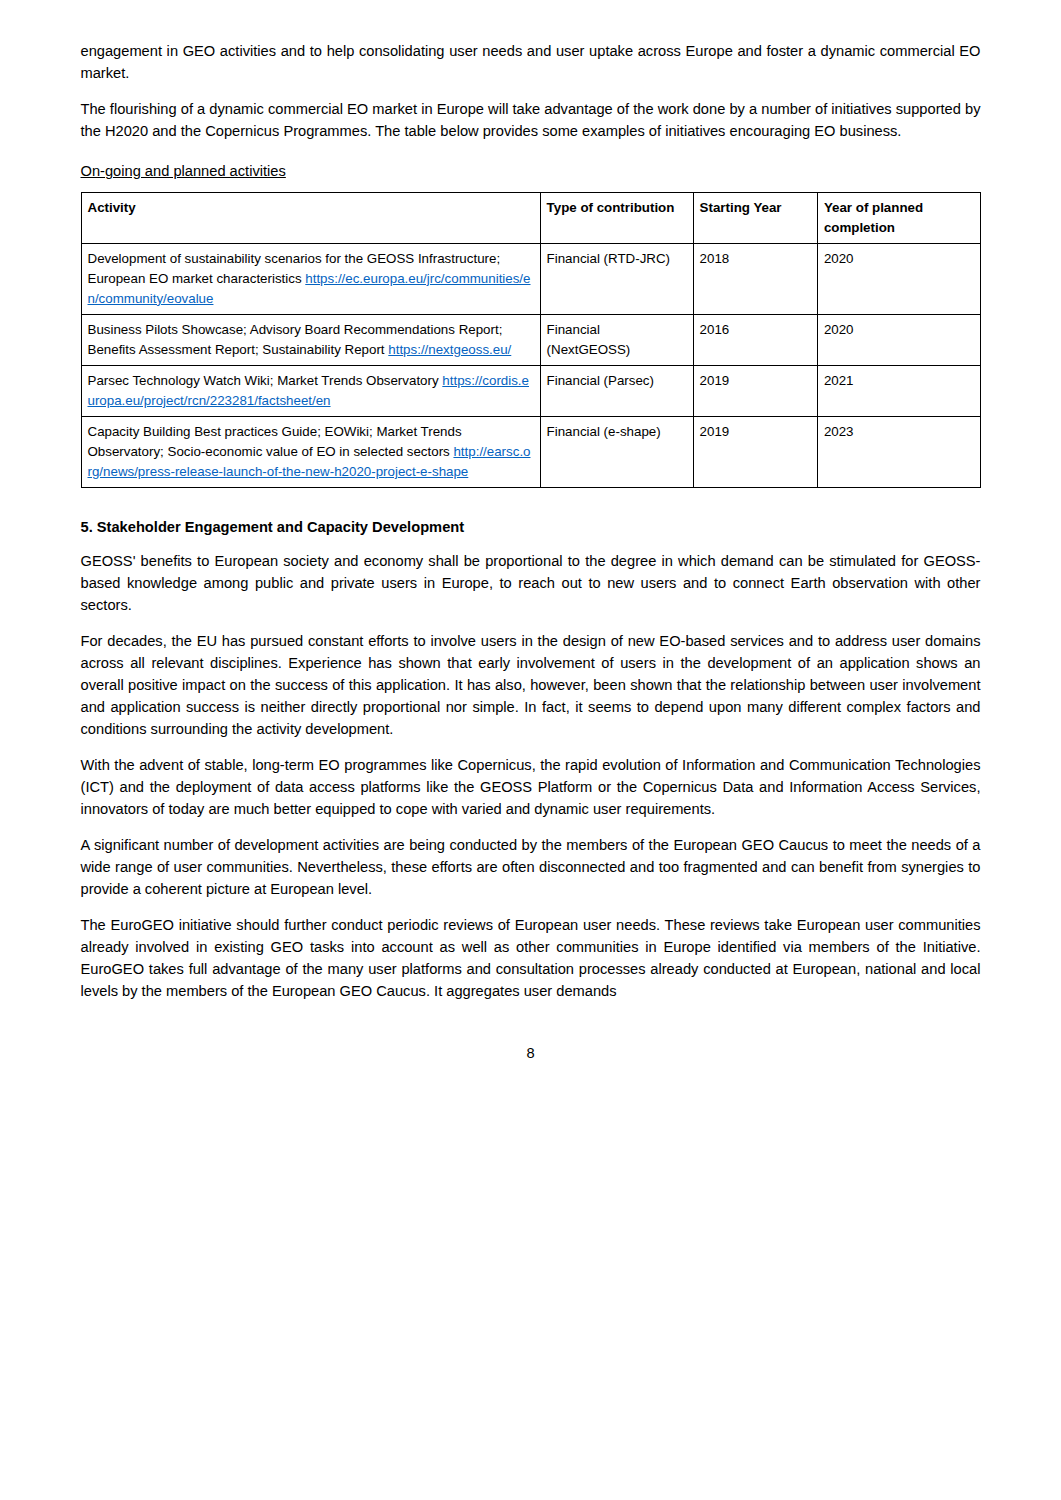engagement in GEO activities and to help consolidating user needs and user uptake across Europe and foster a dynamic commercial EO market.
The flourishing of a dynamic commercial EO market in Europe will take advantage of the work done by a number of initiatives supported by the H2020 and the Copernicus Programmes. The table below provides some examples of initiatives encouraging EO business.
On-going and planned activities
| Activity | Type of contribution | Starting Year | Year of planned completion |
| --- | --- | --- | --- |
| Development of sustainability scenarios for the GEOSS Infrastructure; European EO market characteristics https://ec.europa.eu/jrc/communities/en/community/eovalue | Financial (RTD-JRC) | 2018 | 2020 |
| Business Pilots Showcase; Advisory Board Recommendations Report; Benefits Assessment Report; Sustainability Report https://nextgeoss.eu/ | Financial (NextGEOSS) | 2016 | 2020 |
| Parsec Technology Watch Wiki; Market Trends Observatory https://cordis.europa.eu/project/rcn/223281/factsheet/en | Financial (Parsec) | 2019 | 2021 |
| Capacity Building Best practices Guide; EOWiki; Market Trends Observatory; Socio-economic value of EO in selected sectors http://earsc.org/news/press-release-launch-of-the-new-h2020-project-e-shape | Financial (e-shape) | 2019 | 2023 |
5. Stakeholder Engagement and Capacity Development
GEOSS' benefits to European society and economy shall be proportional to the degree in which demand can be stimulated for GEOSS-based knowledge among public and private users in Europe, to reach out to new users and to connect Earth observation with other sectors.
For decades, the EU has pursued constant efforts to involve users in the design of new EO-based services and to address user domains across all relevant disciplines. Experience has shown that early involvement of users in the development of an application shows an overall positive impact on the success of this application. It has also, however, been shown that the relationship between user involvement and application success is neither directly proportional nor simple. In fact, it seems to depend upon many different complex factors and conditions surrounding the activity development.
With the advent of stable, long-term EO programmes like Copernicus, the rapid evolution of Information and Communication Technologies (ICT) and the deployment of data access platforms like the GEOSS Platform or the Copernicus Data and Information Access Services, innovators of today are much better equipped to cope with varied and dynamic user requirements.
A significant number of development activities are being conducted by the members of the European GEO Caucus to meet the needs of a wide range of user communities. Nevertheless, these efforts are often disconnected and too fragmented and can benefit from synergies to provide a coherent picture at European level.
The EuroGEO initiative should further conduct periodic reviews of European user needs. These reviews take European user communities already involved in existing GEO tasks into account as well as other communities in Europe identified via members of the Initiative. EuroGEO takes full advantage of the many user platforms and consultation processes already conducted at European, national and local levels by the members of the European GEO Caucus. It aggregates user demands
8